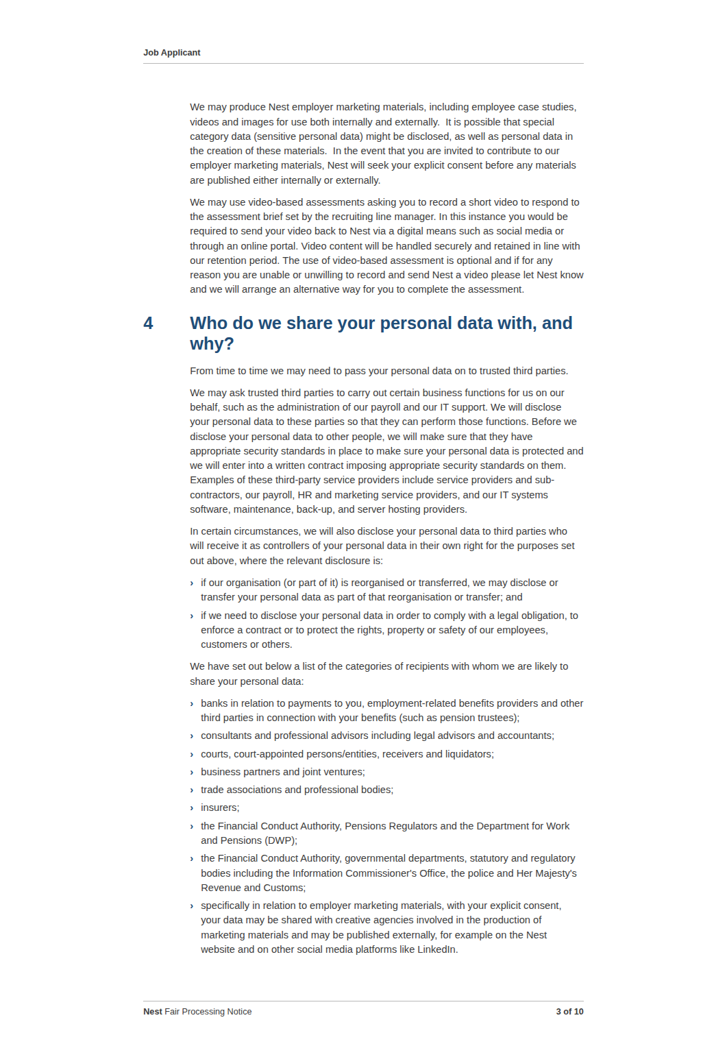Job Applicant
We may produce Nest employer marketing materials, including employee case studies, videos and images for use both internally and externally. It is possible that special category data (sensitive personal data) might be disclosed, as well as personal data in the creation of these materials. In the event that you are invited to contribute to our employer marketing materials, Nest will seek your explicit consent before any materials are published either internally or externally.
We may use video-based assessments asking you to record a short video to respond to the assessment brief set by the recruiting line manager. In this instance you would be required to send your video back to Nest via a digital means such as social media or through an online portal. Video content will be handled securely and retained in line with our retention period. The use of video-based assessment is optional and if for any reason you are unable or unwilling to record and send Nest a video please let Nest know and we will arrange an alternative way for you to complete the assessment.
4 Who do we share your personal data with, and why?
From time to time we may need to pass your personal data on to trusted third parties.
We may ask trusted third parties to carry out certain business functions for us on our behalf, such as the administration of our payroll and our IT support. We will disclose your personal data to these parties so that they can perform those functions. Before we disclose your personal data to other people, we will make sure that they have appropriate security standards in place to make sure your personal data is protected and we will enter into a written contract imposing appropriate security standards on them. Examples of these third-party service providers include service providers and sub-contractors, our payroll, HR and marketing service providers, and our IT systems software, maintenance, back-up, and server hosting providers.
In certain circumstances, we will also disclose your personal data to third parties who will receive it as controllers of your personal data in their own right for the purposes set out above, where the relevant disclosure is:
if our organisation (or part of it) is reorganised or transferred, we may disclose or transfer your personal data as part of that reorganisation or transfer; and
if we need to disclose your personal data in order to comply with a legal obligation, to enforce a contract or to protect the rights, property or safety of our employees, customers or others.
We have set out below a list of the categories of recipients with whom we are likely to share your personal data:
banks in relation to payments to you, employment-related benefits providers and other third parties in connection with your benefits (such as pension trustees);
consultants and professional advisors including legal advisors and accountants;
courts, court-appointed persons/entities, receivers and liquidators;
business partners and joint ventures;
trade associations and professional bodies;
insurers;
the Financial Conduct Authority, Pensions Regulators and the Department for Work and Pensions (DWP);
the Financial Conduct Authority, governmental departments, statutory and regulatory bodies including the Information Commissioner's Office, the police and Her Majesty's Revenue and Customs;
specifically in relation to employer marketing materials, with your explicit consent, your data may be shared with creative agencies involved in the production of marketing materials and may be published externally, for example on the Nest website and on other social media platforms like LinkedIn.
Nest Fair Processing Notice
3 of 10